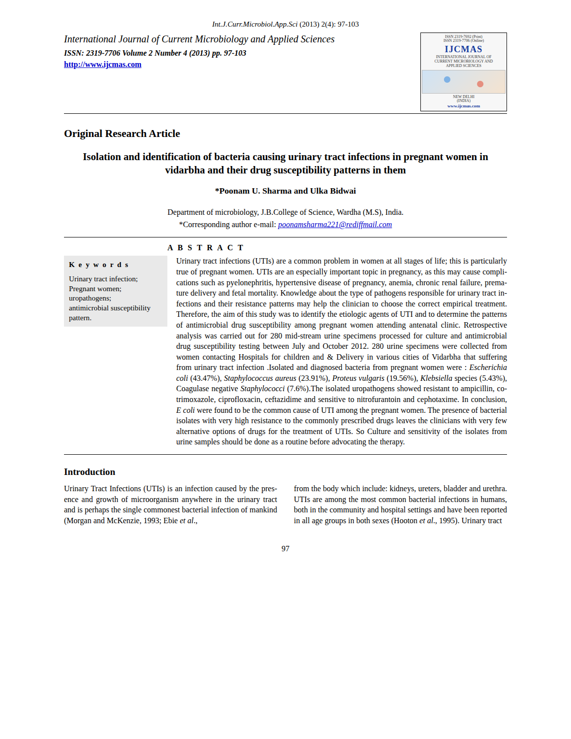Int.J.Curr.Microbiol.App.Sci (2013) 2(4): 97-103
International Journal of Current Microbiology and Applied Sciences
ISSN: 2319-7706 Volume 2 Number 4 (2013) pp. 97-103
http://www.ijcmas.com
ISSN 2319-7692 (Print)
ISSN 2319-7706 (Online) IJCMAS INTERNATIONAL JOURNAL OF
CURRENT MICROBIOLOGY AND
APPLIED SCIENCES
NEW DELHI
(INDIA) www.ijcmas.com
Original Research Article
Isolation and identification of bacteria causing urinary tract infections in pregnant women in vidarbha and their drug susceptibility patterns in them
*Poonam U. Sharma and Ulka Bidwai
Department of microbiology, J.B.College of Science, Wardha (M.S), India.
*Corresponding author e-mail: poonamsharma221@rediffmail.com
A B S T R A C T
K e y w o r d s
Urinary tract infection;
Pregnant women;
uropathogens;
antimicrobial susceptibility pattern.
Urinary tract infections (UTIs) are a common problem in women at all stages of life; this is particularly true of pregnant women. UTIs are an especially important topic in pregnancy, as this may cause complications such as pyelonephritis, hypertensive disease of pregnancy, anemia, chronic renal failure, premature delivery and fetal mortality. Knowledge about the type of pathogens responsible for urinary tract infections and their resistance patterns may help the clinician to choose the correct empirical treatment. Therefore, the aim of this study was to identify the etiologic agents of UTI and to determine the patterns of antimicrobial drug susceptibility among pregnant women attending antenatal clinic. Retrospective analysis was carried out for 280 mid-stream urine specimens processed for culture and antimicrobial drug susceptibility testing between July and October 2012. 280 urine specimens were collected from women contacting Hospitals for children and & Delivery in various cities of Vidarbha that suffering from urinary tract infection .Isolated and diagnosed bacteria from pregnant women were : Escherichia coli (43.47%), Staphylococcus aureus (23.91%), Proteus vulgaris (19.56%), Klebsiella species (5.43%), Coagulase negative Staphylococci (7.6%).The isolated uropathogens showed resistant to ampicillin, co-trimoxazole, ciprofloxacin, ceftazidime and sensitive to nitrofurantoin and cephotaxime. In conclusion, E coli were found to be the common cause of UTI among the pregnant women. The presence of bacterial isolates with very high resistance to the commonly prescribed drugs leaves the clinicians with very few alternative options of drugs for the treatment of UTIs. So Culture and sensitivity of the isolates from urine samples should be done as a routine before advocating the therapy.
Introduction
Urinary Tract Infections (UTIs) is an infection caused by the presence and growth of microorganism anywhere in the urinary tract and is perhaps the single commonest bacterial infection of mankind (Morgan and McKenzie, 1993; Ebie et al.,
from the body which include: kidneys, ureters, bladder and urethra. UTIs are among the most common bacterial infections in humans, both in the community and hospital settings and have been reported in all age groups in both sexes (Hooton et al., 1995). Urinary tract
97